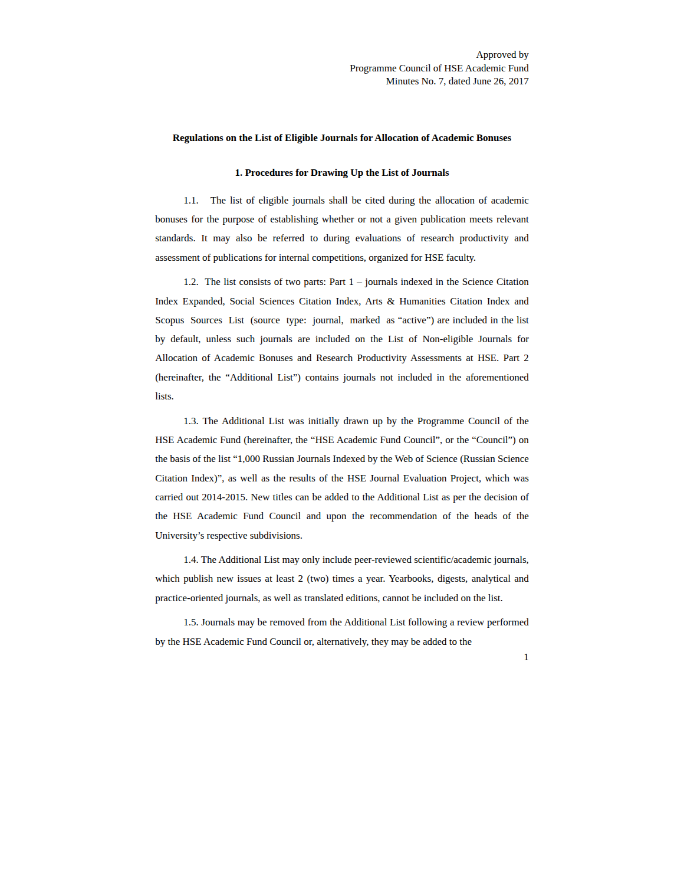Approved by
Programme Council of HSE Academic Fund
Minutes No. 7, dated June 26, 2017
Regulations on the List of Eligible Journals for Allocation of Academic Bonuses
1. Procedures for Drawing Up the List of Journals
1.1. The list of eligible journals shall be cited during the allocation of academic bonuses for the purpose of establishing whether or not a given publication meets relevant standards. It may also be referred to during evaluations of research productivity and assessment of publications for internal competitions, organized for HSE faculty.
1.2. The list consists of two parts: Part 1 – journals indexed in the Science Citation Index Expanded, Social Sciences Citation Index, Arts & Humanities Citation Index and Scopus Sources List (source type: journal, marked as “active”) are included in the list by default, unless such journals are included on the List of Non-eligible Journals for Allocation of Academic Bonuses and Research Productivity Assessments at HSE. Part 2 (hereinafter, the “Additional List”) contains journals not included in the aforementioned lists.
1.3. The Additional List was initially drawn up by the Programme Council of the HSE Academic Fund (hereinafter, the “HSE Academic Fund Council”, or the “Council”) on the basis of the list “1,000 Russian Journals Indexed by the Web of Science (Russian Science Citation Index)”, as well as the results of the HSE Journal Evaluation Project, which was carried out 2014-2015. New titles can be added to the Additional List as per the decision of the HSE Academic Fund Council and upon the recommendation of the heads of the University’s respective subdivisions.
1.4. The Additional List may only include peer-reviewed scientific/academic journals, which publish new issues at least 2 (two) times a year. Yearbooks, digests, analytical and practice-oriented journals, as well as translated editions, cannot be included on the list.
1.5. Journals may be removed from the Additional List following a review performed by the HSE Academic Fund Council or, alternatively, they may be added to the
1